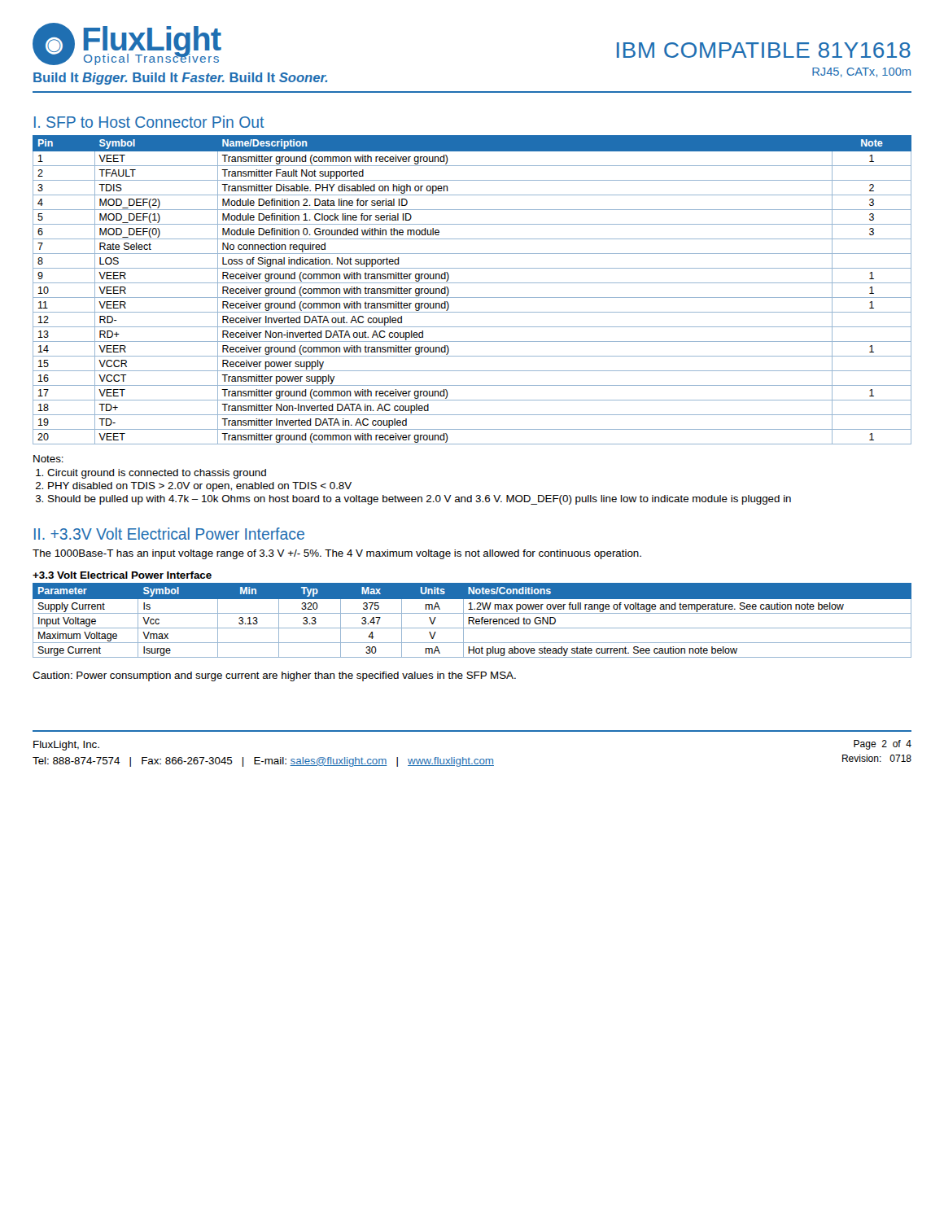◉
FluxLight
Optical Transceivers
Build It Bigger. Build It Faster. Build It Sooner.
IBM COMPATIBLE 81Y1618
RJ45, CATx, 100m
I. SFP to Host Connector Pin Out
| Pin | Symbol | Name/Description | Note |
| --- | --- | --- | --- |
| 1 | VEET | Transmitter ground (common with receiver ground) | 1 |
| 2 | TFAULT | Transmitter Fault Not supported | |
| 3 | TDIS | Transmitter Disable. PHY disabled on high or open | 2 |
| 4 | MOD_DEF(2) | Module Definition 2. Data line for serial ID | 3 |
| 5 | MOD_DEF(1) | Module Definition 1. Clock line for serial ID | 3 |
| 6 | MOD_DEF(0) | Module Definition 0. Grounded within the module | 3 |
| 7 | Rate Select | No connection required | |
| 8 | LOS | Loss of Signal indication. Not supported | |
| 9 | VEER | Receiver ground (common with transmitter ground) | 1 |
| 10 | VEER | Receiver ground (common with transmitter ground) | 1 |
| 11 | VEER | Receiver ground (common with transmitter ground) | 1 |
| 12 | RD- | Receiver Inverted DATA out. AC coupled | |
| 13 | RD+ | Receiver Non-inverted DATA out. AC coupled | |
| 14 | VEER | Receiver ground (common with transmitter ground) | 1 |
| 15 | VCCR | Receiver power supply | |
| 16 | VCCT | Transmitter power supply | |
| 17 | VEET | Transmitter ground (common with receiver ground) | 1 |
| 18 | TD+ | Transmitter Non-Inverted DATA in. AC coupled | |
| 19 | TD- | Transmitter Inverted DATA in. AC coupled | |
| 20 | VEET | Transmitter ground (common with receiver ground) | 1 |
Notes:
Circuit ground is connected to chassis ground
PHY disabled on TDIS > 2.0V or open, enabled on TDIS < 0.8V
Should be pulled up with 4.7k – 10k Ohms on host board to a voltage between 2.0 V and 3.6 V. MOD_DEF(0) pulls line low to indicate module is plugged in
II. +3.3V Volt Electrical Power Interface
The 1000Base-T has an input voltage range of 3.3 V +/- 5%. The 4 V maximum voltage is not allowed for continuous operation.
+3.3 Volt Electrical Power Interface
| Parameter | Symbol | Min | Typ | Max | Units | Notes/Conditions |
| --- | --- | --- | --- | --- | --- | --- |
| Supply Current | Is | | 320 | 375 | mA | 1.2W max power over full range of voltage and temperature. See caution note below |
| Input Voltage | Vcc | 3.13 | 3.3 | 3.47 | V | Referenced to GND |
| Maximum Voltage | Vmax | | | 4 | V | |
| Surge Current | Isurge | | | 30 | mA | Hot plug above steady state current. See caution note below |
Caution: Power consumption and surge current are higher than the specified values in the SFP MSA.
FluxLight, Inc.
Tel: 888-874-7574 | Fax: 866-267-3045 | E-mail: sales@fluxlight.com | www.fluxlight.com
Page 2 of 4
Revision: 0718